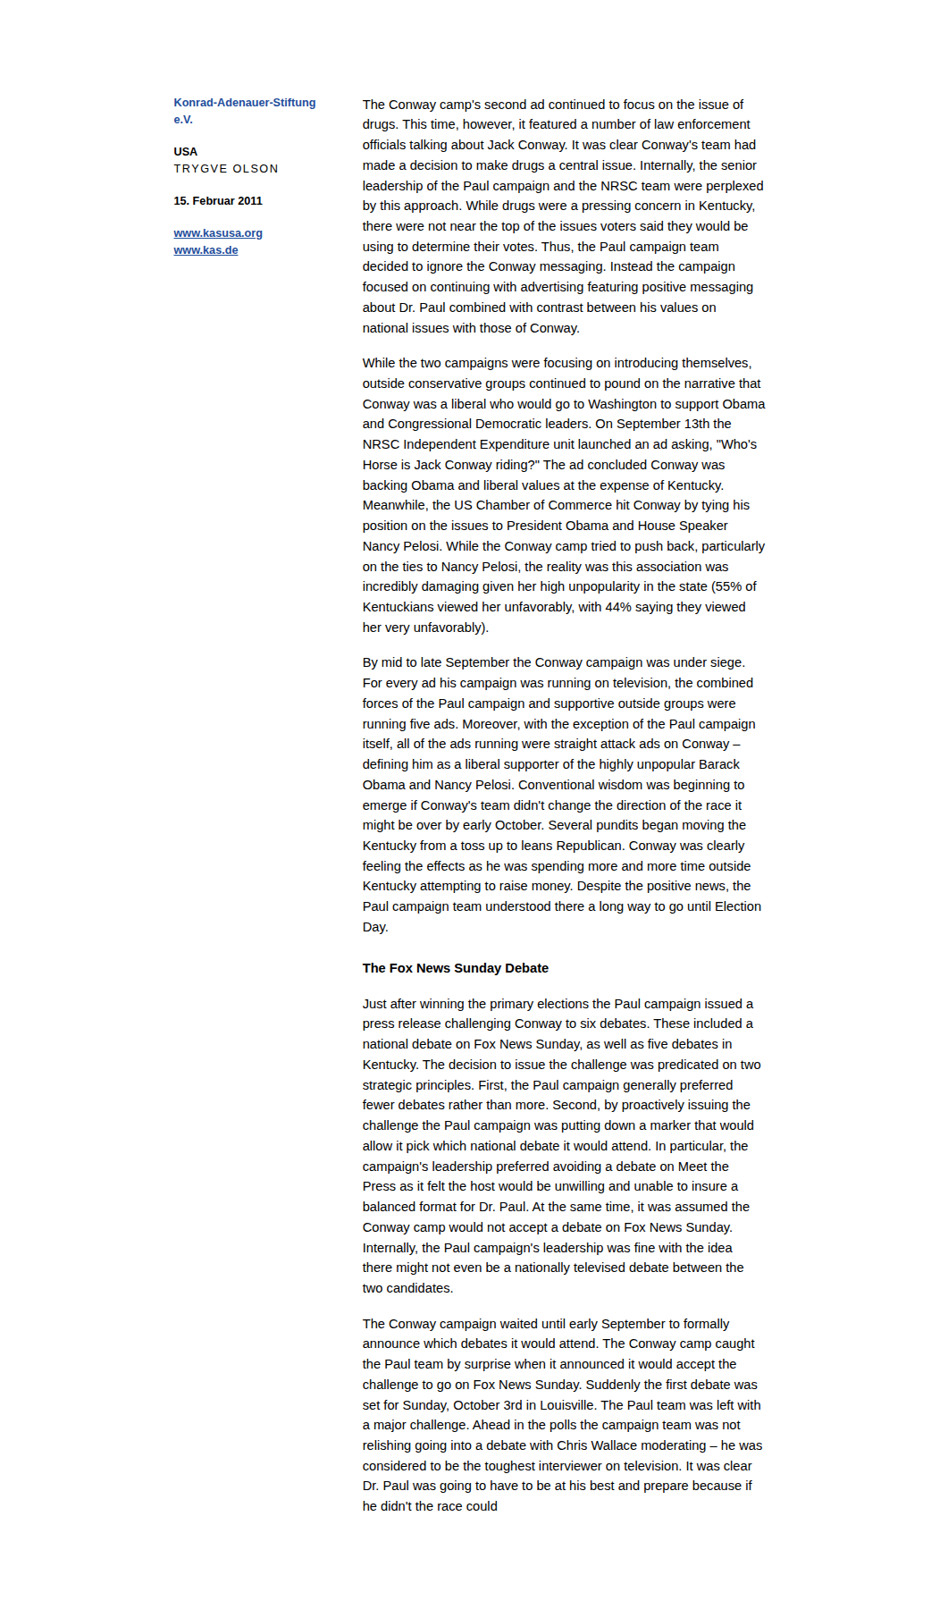Konrad-Adenauer-Stiftung e.V.
USA
TRYGVE OLSON
15. Februar 2011
www.kasusa.org www.kas.de
The Conway camp's second ad continued to focus on the issue of drugs. This time, however, it featured a number of law enforcement officials talking about Jack Conway. It was clear Conway's team had made a decision to make drugs a central issue. Internally, the senior leadership of the Paul campaign and the NRSC team were perplexed by this approach. While drugs were a pressing concern in Kentucky, there were not near the top of the issues voters said they would be using to determine their votes. Thus, the Paul campaign team decided to ignore the Conway messaging. Instead the campaign focused on continuing with advertising featuring positive messaging about Dr. Paul combined with contrast between his values on national issues with those of Conway.
While the two campaigns were focusing on introducing themselves, outside conservative groups continued to pound on the narrative that Conway was a liberal who would go to Washington to support Obama and Congressional Democratic leaders. On September 13th the NRSC Independent Expenditure unit launched an ad asking, "Who's Horse is Jack Conway riding?" The ad concluded Conway was backing Obama and liberal values at the expense of Kentucky. Meanwhile, the US Chamber of Commerce hit Conway by tying his position on the issues to President Obama and House Speaker Nancy Pelosi. While the Conway camp tried to push back, particularly on the ties to Nancy Pelosi, the reality was this association was incredibly damaging given her high unpopularity in the state (55% of Kentuckians viewed her unfavorably, with 44% saying they viewed her very unfavorably).
By mid to late September the Conway campaign was under siege. For every ad his campaign was running on television, the combined forces of the Paul campaign and supportive outside groups were running five ads. Moreover, with the exception of the Paul campaign itself, all of the ads running were straight attack ads on Conway – defining him as a liberal supporter of the highly unpopular Barack Obama and Nancy Pelosi. Conventional wisdom was beginning to emerge if Conway's team didn't change the direction of the race it might be over by early October. Several pundits began moving the Kentucky from a toss up to leans Republican. Conway was clearly feeling the effects as he was spending more and more time outside Kentucky attempting to raise money. Despite the positive news, the Paul campaign team understood there a long way to go until Election Day.
The Fox News Sunday Debate
Just after winning the primary elections the Paul campaign issued a press release challenging Conway to six debates. These included a national debate on Fox News Sunday, as well as five debates in Kentucky. The decision to issue the challenge was predicated on two strategic principles. First, the Paul campaign generally preferred fewer debates rather than more. Second, by proactively issuing the challenge the Paul campaign was putting down a marker that would allow it pick which national debate it would attend. In particular, the campaign's leadership preferred avoiding a debate on Meet the Press as it felt the host would be unwilling and unable to insure a balanced format for Dr. Paul. At the same time, it was assumed the Conway camp would not accept a debate on Fox News Sunday. Internally, the Paul campaign's leadership was fine with the idea there might not even be a nationally televised debate between the two candidates.
The Conway campaign waited until early September to formally announce which debates it would attend. The Conway camp caught the Paul team by surprise when it announced it would accept the challenge to go on Fox News Sunday. Suddenly the first debate was set for Sunday, October 3rd in Louisville. The Paul team was left with a major challenge. Ahead in the polls the campaign team was not relishing going into a debate with Chris Wallace moderating – he was considered to be the toughest interviewer on television. It was clear Dr. Paul was going to have to be at his best and prepare because if he didn't the race could